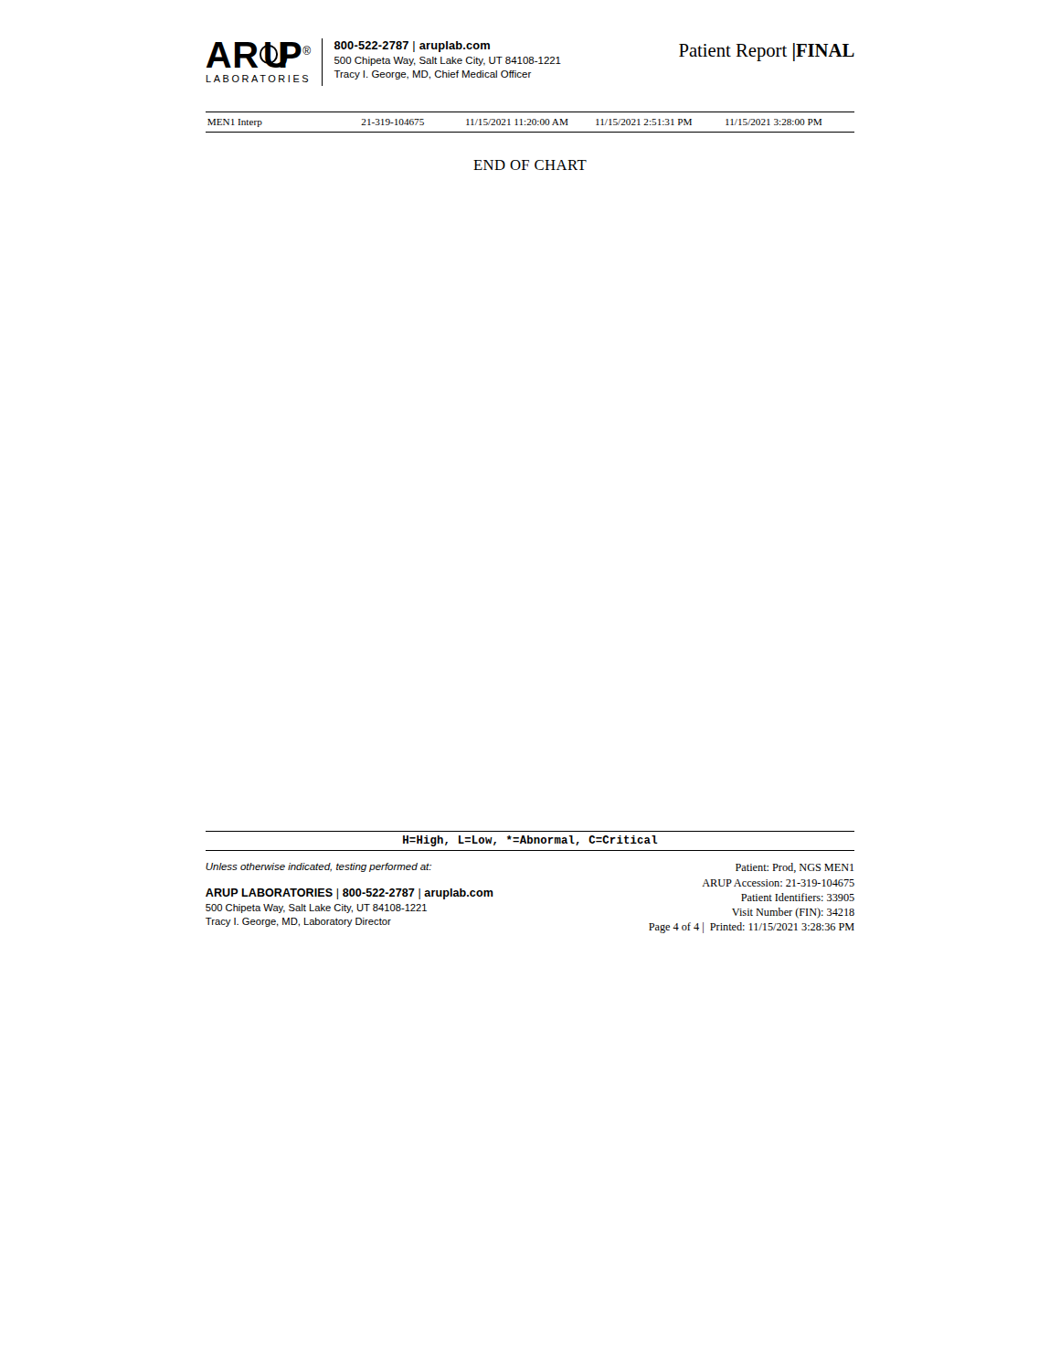ARUP®
LABORATORIES
800-522-2787 | aruplab.com
500 Chipeta Way, Salt Lake City, UT 84108-1221
Tracy I. George, MD, Chief Medical Officer
Patient Report |FINAL
| MEN1 Interp | 21-319-104675 | 11/15/2021 11:20:00 AM | 11/15/2021 2:51:31 PM | 11/15/2021 3:28:00 PM |
END OF CHART
H=High, L=Low, *=Abnormal, C=Critical
Unless otherwise indicated, testing performed at:
ARUP LABORATORIES | 800-522-2787 | aruplab.com
500 Chipeta Way, Salt Lake City, UT 84108-1221
Tracy I. George, MD, Laboratory Director
Patient: Prod, NGS MEN1
ARUP Accession: 21-319-104675
Patient Identifiers: 33905
Visit Number (FIN): 34218
Page 4 of 4 | Printed: 11/15/2021 3:28:36 PM